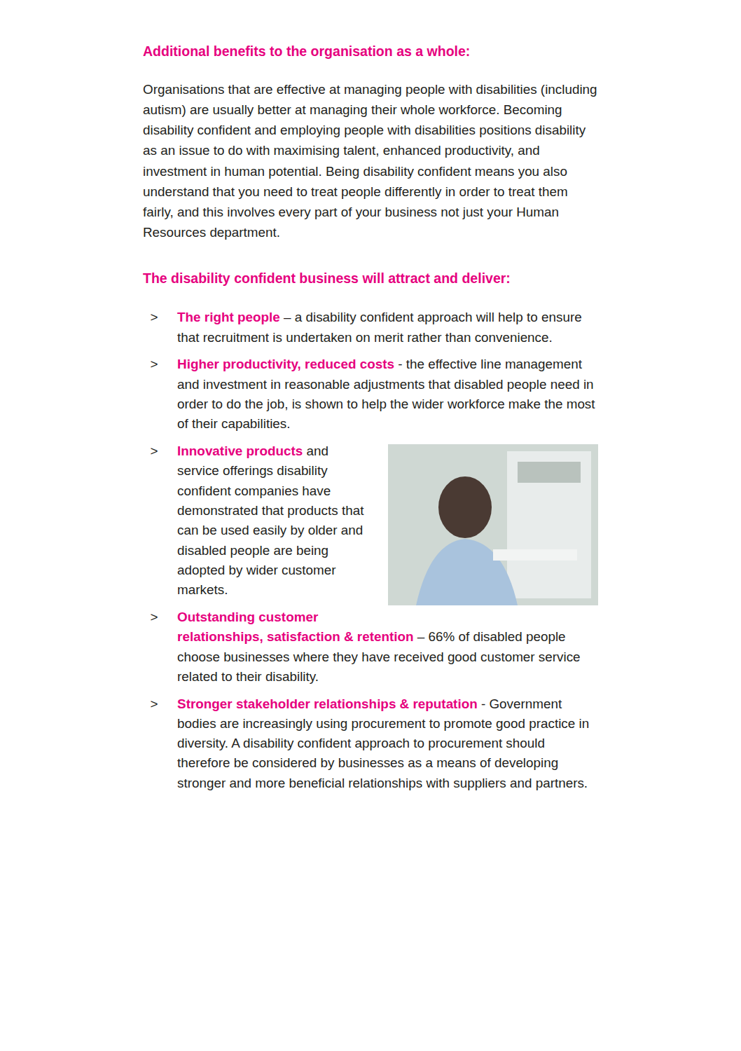Additional benefits to the organisation as a whole:
Organisations that are effective at managing people with disabilities (including autism) are usually better at managing their whole workforce. Becoming disability confident and employing people with disabilities positions disability as an issue to do with maximising talent, enhanced productivity, and investment in human potential. Being disability confident means you also understand that you need to treat people differently in order to treat them fairly, and this involves every part of your business not just your Human Resources department.
The disability confident business will attract and deliver:
The right people – a disability confident approach will help to ensure that recruitment is undertaken on merit rather than convenience.
Higher productivity, reduced costs - the effective line management and investment in reasonable adjustments that disabled people need in order to do the job, is shown to help the wider workforce make the most of their capabilities.
Innovative products and service offerings disability confident companies have demonstrated that products that can be used easily by older and disabled people are being adopted by wider customer markets.
Outstanding customer relationships, satisfaction & retention – 66% of disabled people choose businesses where they have received good customer service related to their disability.
Stronger stakeholder relationships & reputation - Government bodies are increasingly using procurement to promote good practice in diversity. A disability confident approach to procurement should therefore be considered by businesses as a means of developing stronger and more beneficial relationships with suppliers and partners.